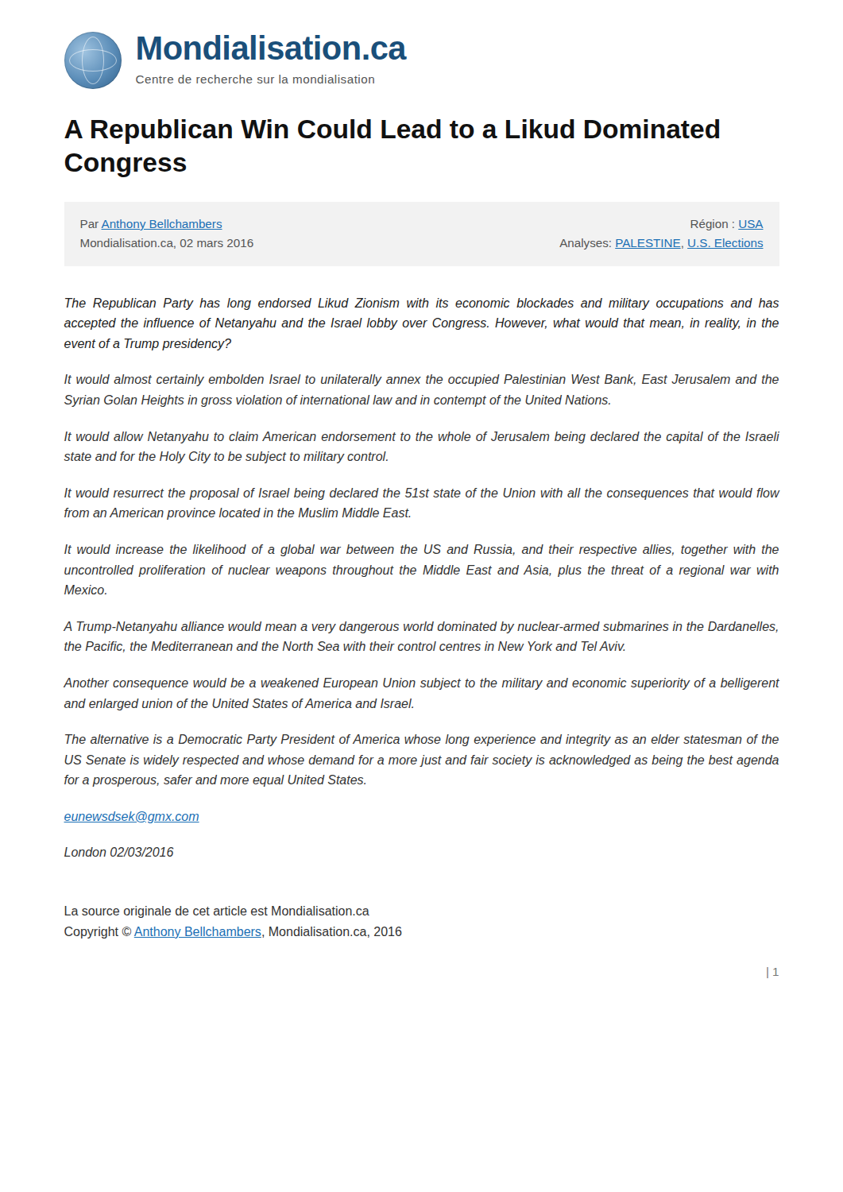Mondialisation.ca
Centre de recherche sur la mondialisation
A Republican Win Could Lead to a Likud Dominated Congress
Par Anthony Bellchambers
Mondialisation.ca, 02 mars 2016
Région : USA
Analyses: PALESTINE, U.S. Elections
The Republican Party has long endorsed Likud Zionism with its economic blockades and military occupations and has accepted the influence of Netanyahu and the Israel lobby over Congress. However, what would that mean, in reality, in the event of a Trump presidency?
It would almost certainly embolden Israel to unilaterally annex the occupied Palestinian West Bank, East Jerusalem and the Syrian Golan Heights in gross violation of international law and in contempt of the United Nations.
It would allow Netanyahu to claim American endorsement to the whole of Jerusalem being declared the capital of the Israeli state and for the Holy City to be subject to military control.
It would resurrect the proposal of Israel being declared the 51st state of the Union with all the consequences that would flow from an American province located in the Muslim Middle East.
It would increase the likelihood of a global war between the US and Russia, and their respective allies, together with the uncontrolled proliferation of nuclear weapons throughout the Middle East and Asia, plus the threat of a regional war with Mexico.
A Trump-Netanyahu alliance would mean a very dangerous world dominated by nuclear-armed submarines in the Dardanelles, the Pacific, the Mediterranean and the North Sea with their control centres in New York and Tel Aviv.
Another consequence would be a weakened European Union subject to the military and economic superiority of a belligerent and enlarged union of the United States of America and Israel.
The alternative is a Democratic Party President of America whose long experience and integrity as an elder statesman of the US Senate is widely respected and whose demand for a more just and fair society is acknowledged as being the best agenda for a prosperous, safer and more equal United States.
eunewsdsek@gmx.com
London 02/03/2016
La source originale de cet article est Mondialisation.ca
Copyright © Anthony Bellchambers, Mondialisation.ca, 2016
| 1